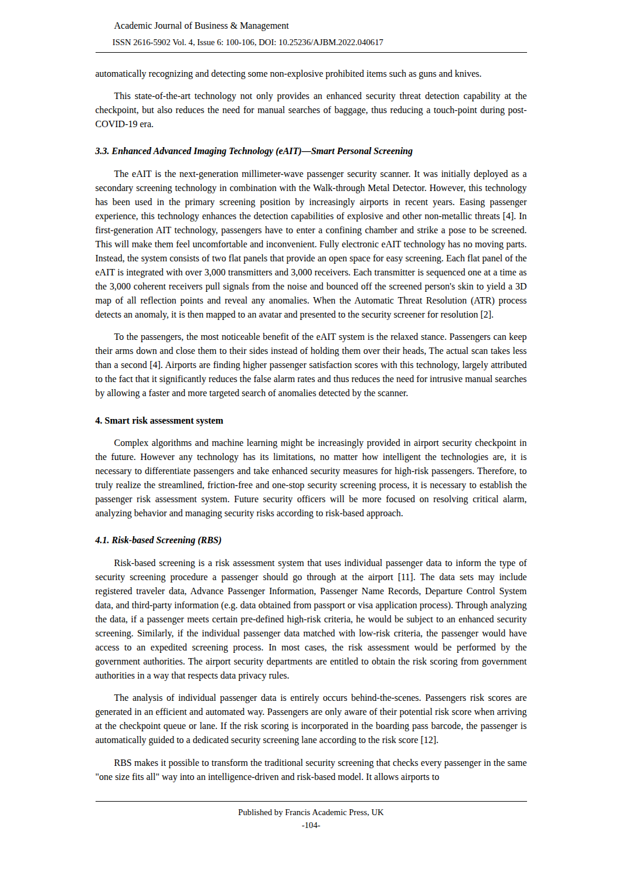Academic Journal of Business & Management
ISSN 2616-5902 Vol. 4, Issue 6: 100-106, DOI: 10.25236/AJBM.2022.040617
automatically recognizing and detecting some non-explosive prohibited items such as guns and knives.
This state-of-the-art technology not only provides an enhanced security threat detection capability at the checkpoint, but also reduces the need for manual searches of baggage, thus reducing a touch-point during post-COVID-19 era.
3.3. Enhanced Advanced Imaging Technology (eAIT)—Smart Personal Screening
The eAIT is the next-generation millimeter-wave passenger security scanner. It was initially deployed as a secondary screening technology in combination with the Walk-through Metal Detector. However, this technology has been used in the primary screening position by increasingly airports in recent years. Easing passenger experience, this technology enhances the detection capabilities of explosive and other non-metallic threats [4]. In first-generation AIT technology, passengers have to enter a confining chamber and strike a pose to be screened. This will make them feel uncomfortable and inconvenient. Fully electronic eAIT technology has no moving parts. Instead, the system consists of two flat panels that provide an open space for easy screening. Each flat panel of the eAIT is integrated with over 3,000 transmitters and 3,000 receivers. Each transmitter is sequenced one at a time as the 3,000 coherent receivers pull signals from the noise and bounced off the screened person's skin to yield a 3D map of all reflection points and reveal any anomalies. When the Automatic Threat Resolution (ATR) process detects an anomaly, it is then mapped to an avatar and presented to the security screener for resolution [2].
To the passengers, the most noticeable benefit of the eAIT system is the relaxed stance. Passengers can keep their arms down and close them to their sides instead of holding them over their heads, The actual scan takes less than a second [4]. Airports are finding higher passenger satisfaction scores with this technology, largely attributed to the fact that it significantly reduces the false alarm rates and thus reduces the need for intrusive manual searches by allowing a faster and more targeted search of anomalies detected by the scanner.
4. Smart risk assessment system
Complex algorithms and machine learning might be increasingly provided in airport security checkpoint in the future. However any technology has its limitations, no matter how intelligent the technologies are, it is necessary to differentiate passengers and take enhanced security measures for high-risk passengers. Therefore, to truly realize the streamlined, friction-free and one-stop security screening process, it is necessary to establish the passenger risk assessment system. Future security officers will be more focused on resolving critical alarm, analyzing behavior and managing security risks according to risk-based approach.
4.1. Risk-based Screening (RBS)
Risk-based screening is a risk assessment system that uses individual passenger data to inform the type of security screening procedure a passenger should go through at the airport [11]. The data sets may include registered traveler data, Advance Passenger Information, Passenger Name Records, Departure Control System data, and third-party information (e.g. data obtained from passport or visa application process). Through analyzing the data, if a passenger meets certain pre-defined high-risk criteria, he would be subject to an enhanced security screening. Similarly, if the individual passenger data matched with low-risk criteria, the passenger would have access to an expedited screening process. In most cases, the risk assessment would be performed by the government authorities. The airport security departments are entitled to obtain the risk scoring from government authorities in a way that respects data privacy rules.
The analysis of individual passenger data is entirely occurs behind-the-scenes. Passengers risk scores are generated in an efficient and automated way. Passengers are only aware of their potential risk score when arriving at the checkpoint queue or lane. If the risk scoring is incorporated in the boarding pass barcode, the passenger is automatically guided to a dedicated security screening lane according to the risk score [12].
RBS makes it possible to transform the traditional security screening that checks every passenger in the same "one size fits all" way into an intelligence-driven and risk-based model. It allows airports to
Published by Francis Academic Press, UK
-104-